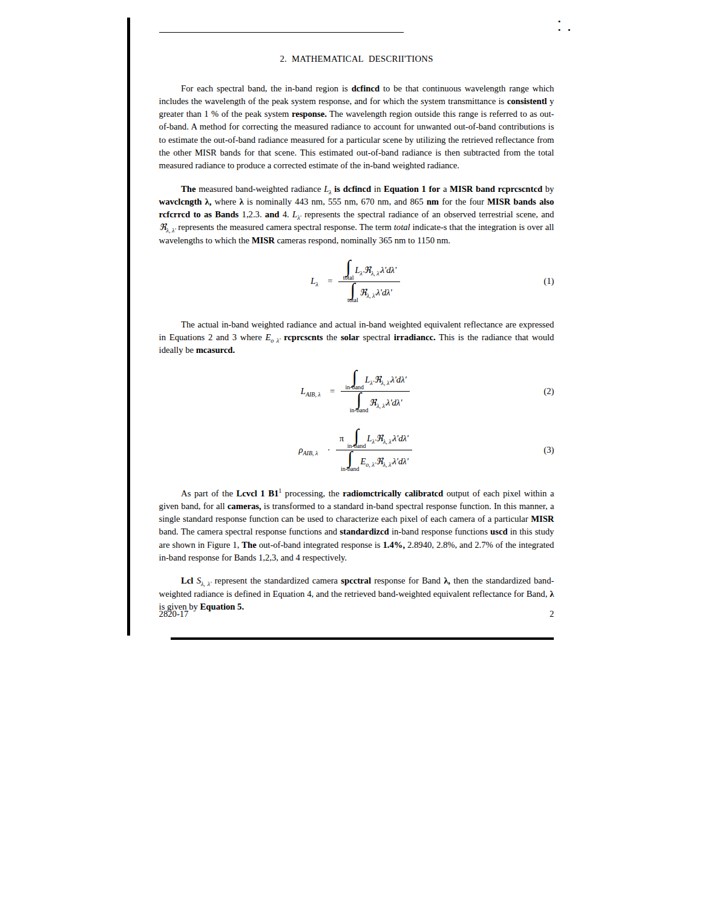•
• •
2. MATHEMATICAL DESCRII'TIONS
For each spectral band, the in-band region is dcfincd to be that continuous wavelength range which includes the wavelength of the peak system response, and for which the system transmittance is consistentl y greater than 1 % of the peak system response. The wavelength region outside this range is referred to as out-of-band. A method for correcting the measured radiance to account for unwanted out-of-band contributions is to estimate the out-of-band radiance measured for a particular scene by utilizing the retrieved reflectance from the other MISR bands for that scene. This estimated out-of-band radiance is then subtracted from the total measured radiance to produce a corrected estimate of the in-band weighted radiance.
The measured band-weighted radiance Lλ is dcfincd in Equation 1 for a MISR band rcprcscntcd by wavclcngth λ, where λ is nominally 443 nm, 555 nm, 670 nm, and 865 nm for the four MISR bands also rcfcrrcd to as Bands 1,2.3. and 4. Lλ' represents the spectral radiance of an observed terrestrial scene, and ℜλ, λ' represents the measured camera spectral response. The term total indicate-s that the integration is over all wavelengths to which the MISR cameras respond, nominally 365 nm to 1150 nm.
Lλ= ∫total Lλ'ℜλ, λ'λ'dλ' ∫total ℜλ, λ'λ'dλ' (1)
The actual in-band weighted radiance and actual in-band weighted equivalent reflectance are expressed in Equations 2 and 3 where Eo λ' rcprcscnts the solar spectral irradiancc. This is the radiance that would ideally be mcasurcd.
LAIB, λ= ∫in-band Lλ'ℜλ, λ'λ'dλ' ∫in-band ℜλ, λ'λ'dλ' (2)
ρAIB, λ· π ∫in-band Lλ'ℜλ, λ'λ'dλ' ∫in-band Eo, λ'ℜλ, λ'λ'dλ' (3)
As part of the Lcvcl 1 B11 processing, the radiomctrically calibratcd output of each pixel within a given band, for all cameras, is transformed to a standard in-band spectral response function. In this manner, a single standard response function can be used to characterize each pixel of each camera of a particular MISR band. The camera spectral response functions and standardizcd in-band response functions uscd in this study are shown in Figure 1, The out-of-band integrated response is 1.4%, 2.8940, 2.8%, and 2.7% of the integrated in-band response for Bands 1,2,3, and 4 respectively.
Lcl Sλ, λ' represent the standardized camera spcctral response for Band λ, then the standardized band-weighted radiance is defined in Equation 4, and the retrieved band-weighted equivalent reflectance for Band, λ is given by Equation 5.
2820-17 2